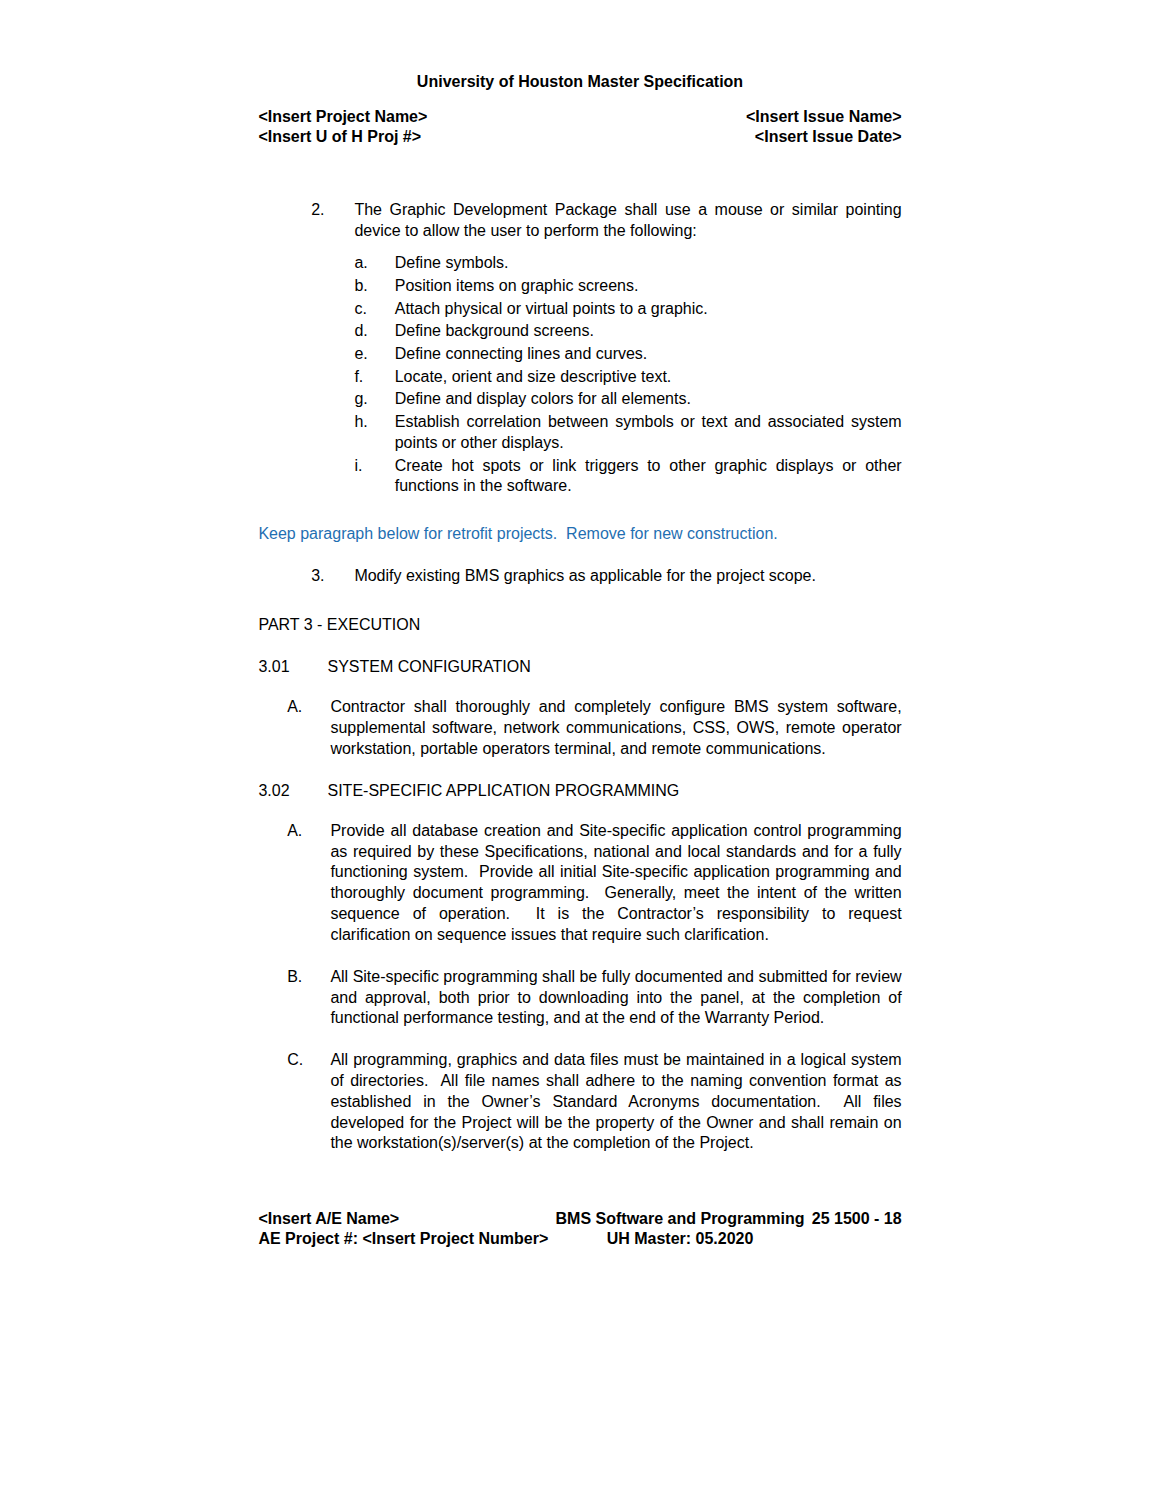University of Houston Master Specification
<Insert Project Name>
<Insert U of H Proj #>
<Insert Issue Name>
<Insert Issue Date>
2.
The Graphic Development Package shall use a mouse or similar pointing device to allow the user to perform the following:
a.
Define symbols.
b.
Position items on graphic screens.
c.
Attach physical or virtual points to a graphic.
d.
Define background screens.
e.
Define connecting lines and curves.
f.
Locate, orient and size descriptive text.
g.
Define and display colors for all elements.
h.
Establish correlation between symbols or text and associated system points or other displays.
i.
Create hot spots or link triggers to other graphic displays or other functions in the software.
Keep paragraph below for retrofit projects. Remove for new construction.
3.
Modify existing BMS graphics as applicable for the project scope.
PART 3 - EXECUTION
3.01
SYSTEM CONFIGURATION
A.
Contractor shall thoroughly and completely configure BMS system software, supplemental software, network communications, CSS, OWS, remote operator workstation, portable operators terminal, and remote communications.
3.02
SITE-SPECIFIC APPLICATION PROGRAMMING
A.
Provide all database creation and Site-specific application control programming as required by these Specifications, national and local standards and for a fully functioning system. Provide all initial Site-specific application programming and thoroughly document programming. Generally, meet the intent of the written sequence of operation. It is the Contractor’s responsibility to request clarification on sequence issues that require such clarification.
B.
All Site-specific programming shall be fully documented and submitted for review and approval, both prior to downloading into the panel, at the completion of functional performance testing, and at the end of the Warranty Period.
C.
All programming, graphics and data files must be maintained in a logical system of directories. All file names shall adhere to the naming convention format as established in the Owner’s Standard Acronyms documentation. All files developed for the Project will be the property of the Owner and shall remain on the workstation(s)/server(s) at the completion of the Project.
<Insert A/E Name> AE Project #: <Insert Project Number>
BMS Software and Programming UH Master: 05.2020
25 1500 - 18